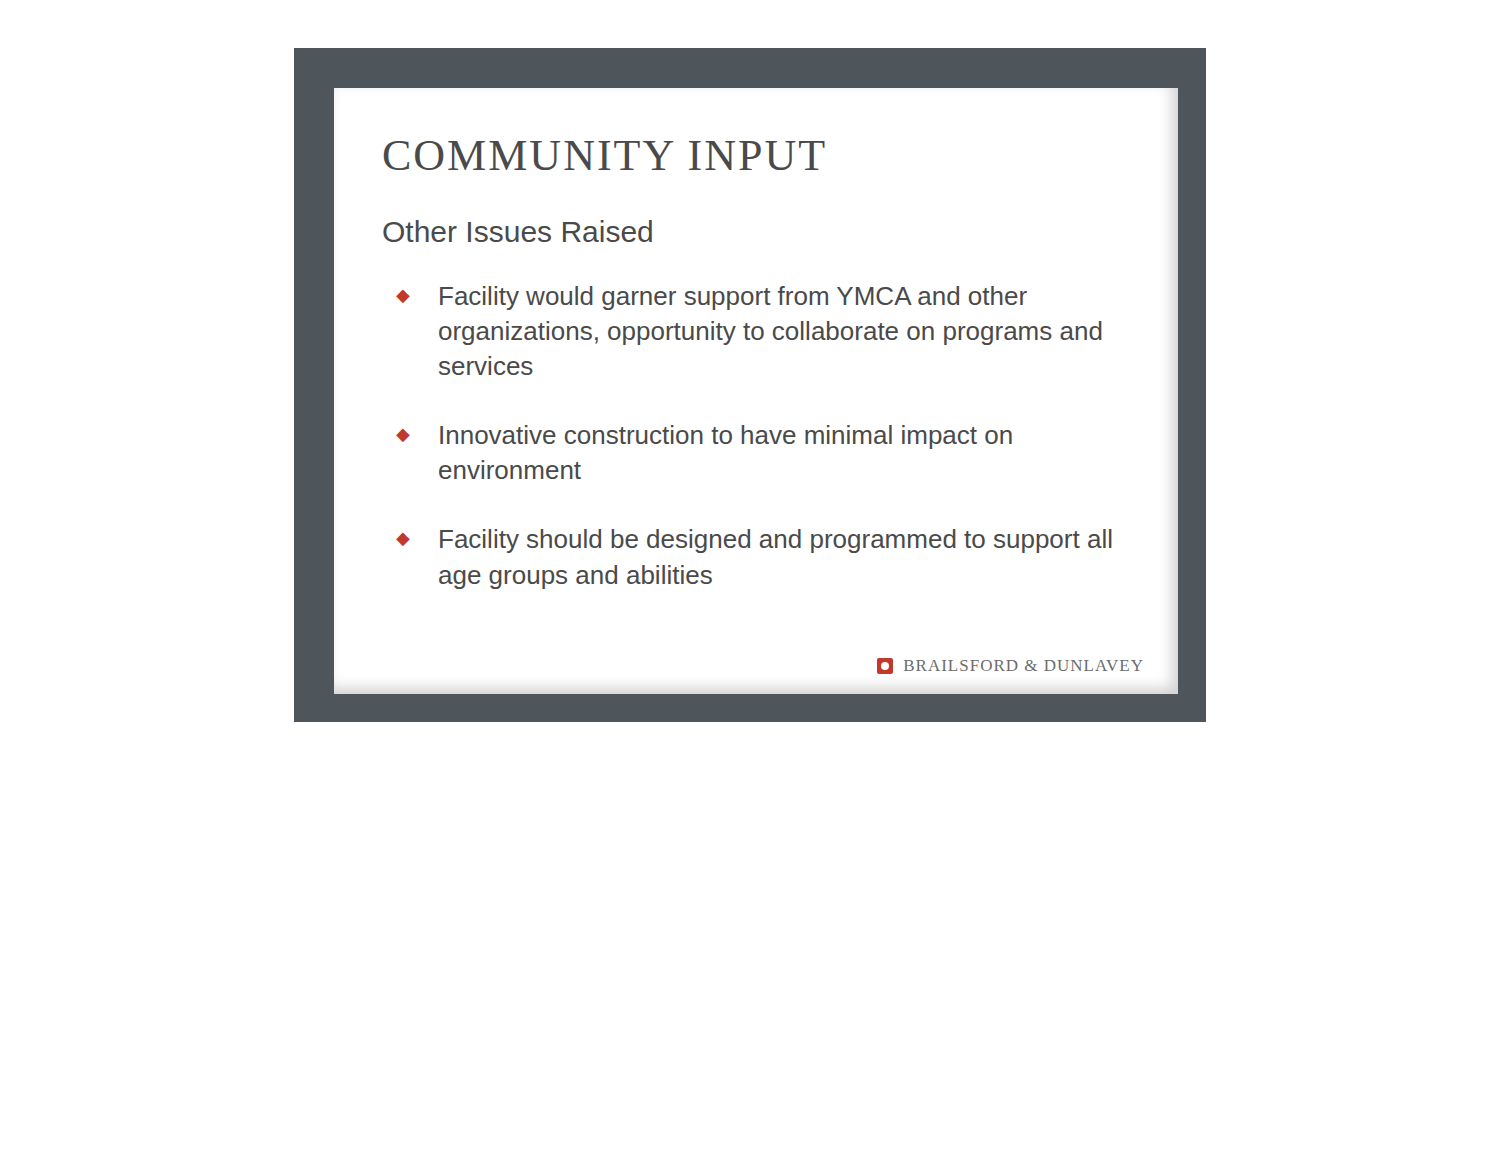Community Input
Other Issues Raised
Facility would garner support from YMCA and other organizations, opportunity to collaborate on programs and services
Innovative construction to have minimal impact on environment
Facility should be designed and programmed to support all age groups and abilities
Brailsford & Dunlavey